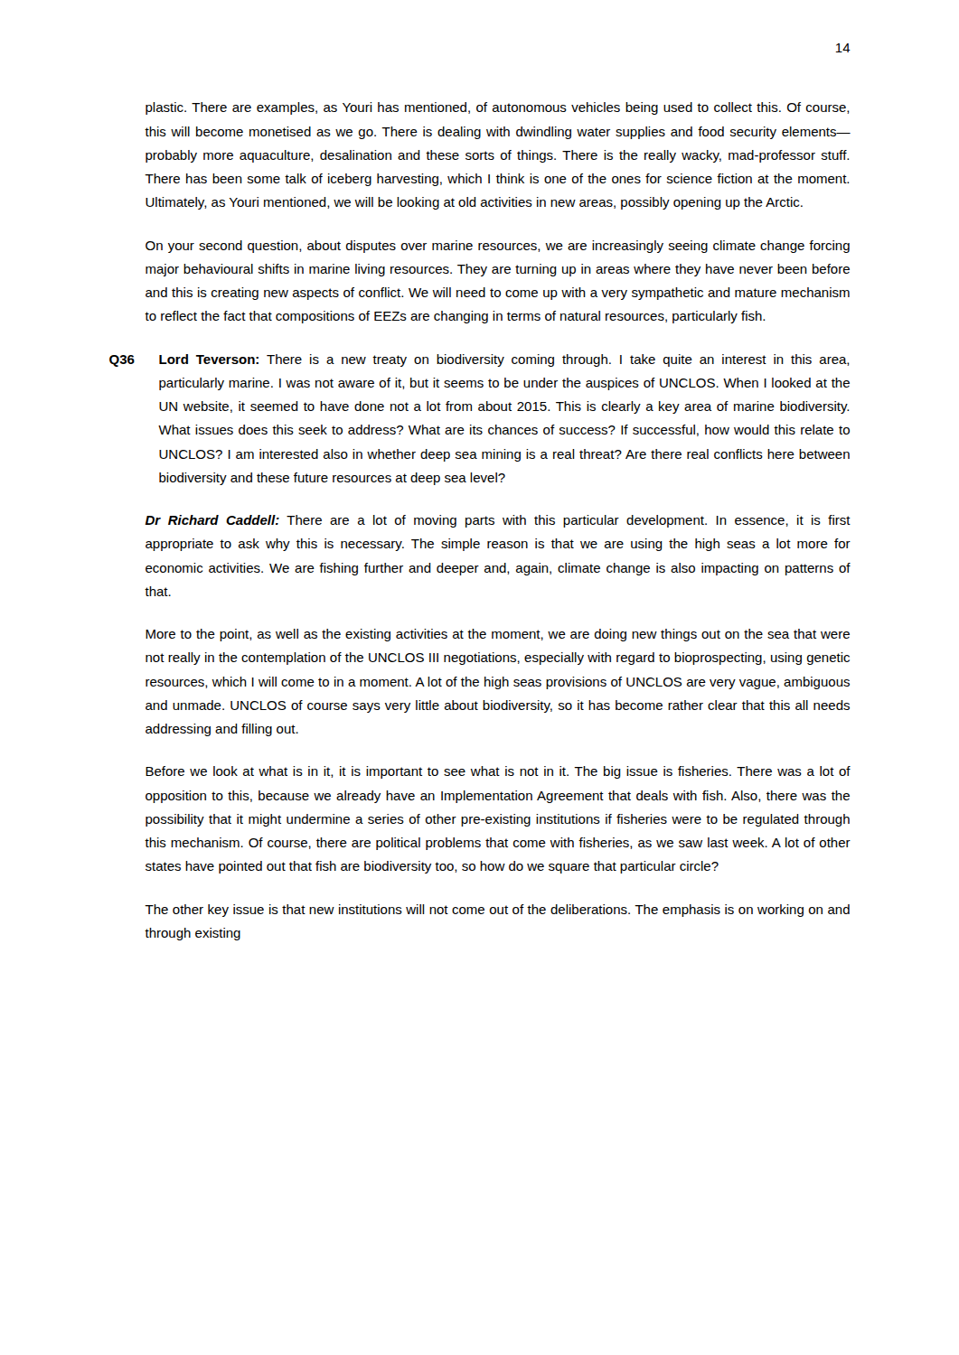14
plastic. There are examples, as Youri has mentioned, of autonomous vehicles being used to collect this. Of course, this will become monetised as we go. There is dealing with dwindling water supplies and food security elements—probably more aquaculture, desalination and these sorts of things. There is the really wacky, mad-professor stuff. There has been some talk of iceberg harvesting, which I think is one of the ones for science fiction at the moment. Ultimately, as Youri mentioned, we will be looking at old activities in new areas, possibly opening up the Arctic.
On your second question, about disputes over marine resources, we are increasingly seeing climate change forcing major behavioural shifts in marine living resources. They are turning up in areas where they have never been before and this is creating new aspects of conflict. We will need to come up with a very sympathetic and mature mechanism to reflect the fact that compositions of EEZs are changing in terms of natural resources, particularly fish.
Q36
Lord Teverson: There is a new treaty on biodiversity coming through. I take quite an interest in this area, particularly marine. I was not aware of it, but it seems to be under the auspices of UNCLOS. When I looked at the UN website, it seemed to have done not a lot from about 2015. This is clearly a key area of marine biodiversity. What issues does this seek to address? What are its chances of success? If successful, how would this relate to UNCLOS? I am interested also in whether deep sea mining is a real threat? Are there real conflicts here between biodiversity and these future resources at deep sea level?
Dr Richard Caddell: There are a lot of moving parts with this particular development. In essence, it is first appropriate to ask why this is necessary. The simple reason is that we are using the high seas a lot more for economic activities. We are fishing further and deeper and, again, climate change is also impacting on patterns of that.
More to the point, as well as the existing activities at the moment, we are doing new things out on the sea that were not really in the contemplation of the UNCLOS III negotiations, especially with regard to bioprospecting, using genetic resources, which I will come to in a moment. A lot of the high seas provisions of UNCLOS are very vague, ambiguous and unmade. UNCLOS of course says very little about biodiversity, so it has become rather clear that this all needs addressing and filling out.
Before we look at what is in it, it is important to see what is not in it. The big issue is fisheries. There was a lot of opposition to this, because we already have an Implementation Agreement that deals with fish. Also, there was the possibility that it might undermine a series of other pre-existing institutions if fisheries were to be regulated through this mechanism. Of course, there are political problems that come with fisheries, as we saw last week. A lot of other states have pointed out that fish are biodiversity too, so how do we square that particular circle?
The other key issue is that new institutions will not come out of the deliberations. The emphasis is on working on and through existing